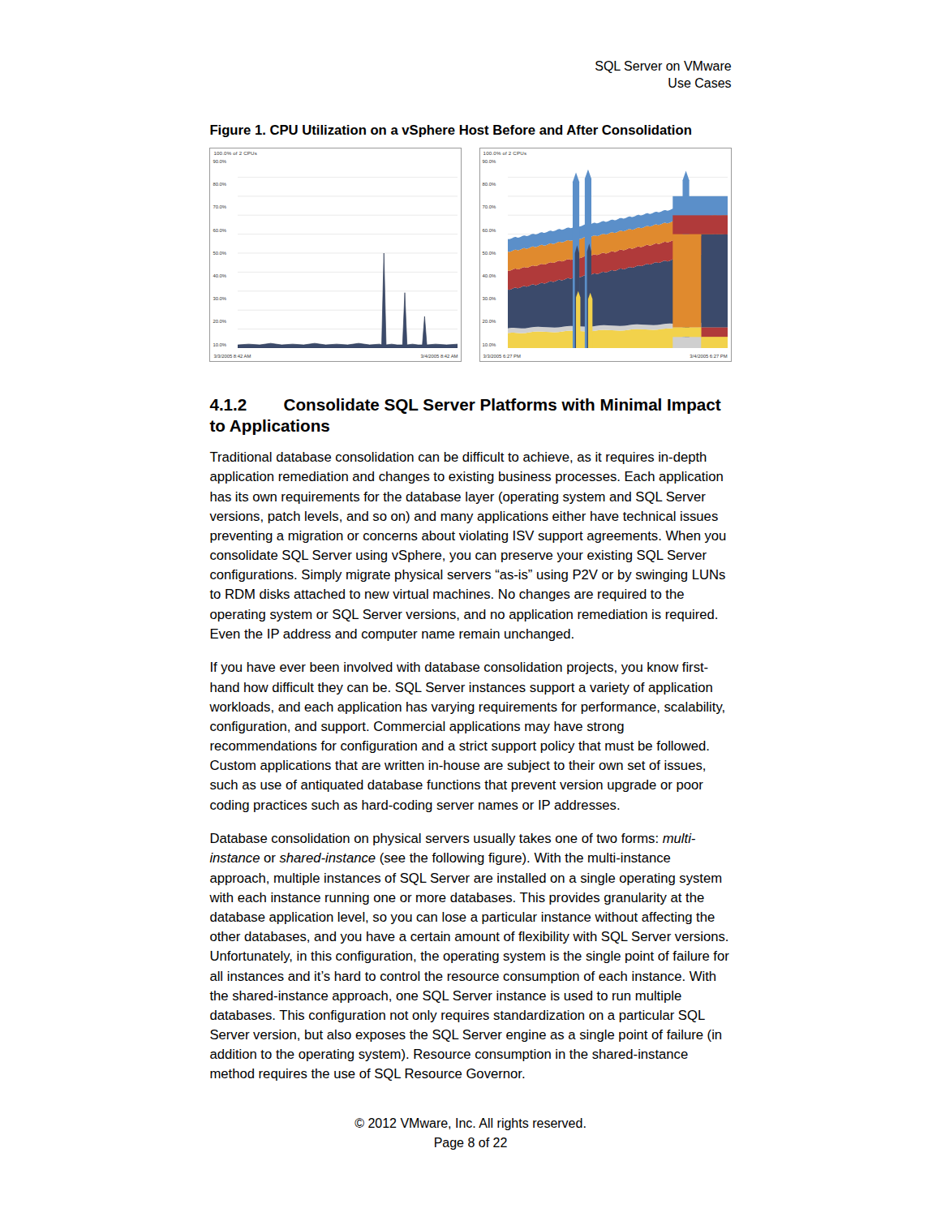SQL Server on VMware
Use Cases
Figure 1. CPU Utilization on a vSphere Host Before and After Consolidation
100.0% of 2 CPUs
90.0% 80.0% 70.0% 60.0% 50.0% 40.0% 30.0% 20.0% 10.0%
3/3/2005 8:42 AM 3/4/2005 8:42 AM
100.0% of 2 CPUs
90.0% 80.0% 70.0% 60.0% 50.0% 40.0% 30.0% 20.0% 10.0%
3/3/2005 6:27 PM 3/4/2005 6:27 PM
4.1.2 Consolidate SQL Server Platforms with Minimal Impact to Applications
Traditional database consolidation can be difficult to achieve, as it requires in-depth application remediation and changes to existing business processes. Each application has its own requirements for the database layer (operating system and SQL Server versions, patch levels, and so on) and many applications either have technical issues preventing a migration or concerns about violating ISV support agreements. When you consolidate SQL Server using vSphere, you can preserve your existing SQL Server configurations. Simply migrate physical servers “as-is” using P2V or by swinging LUNs to RDM disks attached to new virtual machines. No changes are required to the operating system or SQL Server versions, and no application remediation is required. Even the IP address and computer name remain unchanged.
If you have ever been involved with database consolidation projects, you know first-hand how difficult they can be. SQL Server instances support a variety of application workloads, and each application has varying requirements for performance, scalability, configuration, and support. Commercial applications may have strong recommendations for configuration and a strict support policy that must be followed. Custom applications that are written in-house are subject to their own set of issues, such as use of antiquated database functions that prevent version upgrade or poor coding practices such as hard-coding server names or IP addresses.
Database consolidation on physical servers usually takes one of two forms: multi-instance or shared-instance (see the following figure). With the multi-instance approach, multiple instances of SQL Server are installed on a single operating system with each instance running one or more databases. This provides granularity at the database application level, so you can lose a particular instance without affecting the other databases, and you have a certain amount of flexibility with SQL Server versions. Unfortunately, in this configuration, the operating system is the single point of failure for all instances and it’s hard to control the resource consumption of each instance. With the shared-instance approach, one SQL Server instance is used to run multiple databases. This configuration not only requires standardization on a particular SQL Server version, but also exposes the SQL Server engine as a single point of failure (in addition to the operating system). Resource consumption in the shared-instance method requires the use of SQL Resource Governor.
© 2012 VMware, Inc. All rights reserved.
Page 8 of 22